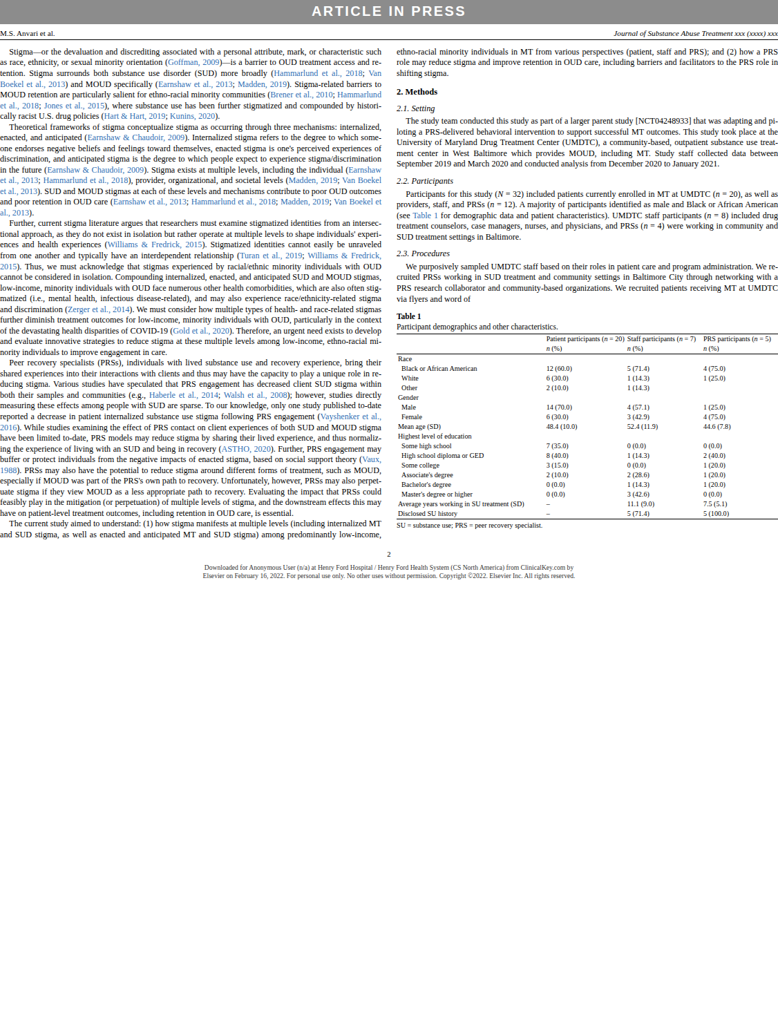ARTICLE IN PRESS
M.S. Anvari et al.
Journal of Substance Abuse Treatment xxx (xxxx) xxx
Stigma—or the devaluation and discrediting associated with a personal attribute, mark, or characteristic such as race, ethnicity, or sexual minority orientation (Goffman, 2009)—is a barrier to OUD treatment access and retention. Stigma surrounds both substance use disorder (SUD) more broadly (Hammarlund et al., 2018; Van Boekel et al., 2013) and MOUD specifically (Earnshaw et al., 2013; Madden, 2019). Stigma-related barriers to MOUD retention are particularly salient for ethno-racial minority communities (Brener et al., 2010; Hammarlund et al., 2018; Jones et al., 2015), where substance use has been further stigmatized and compounded by historically racist U.S. drug policies (Hart & Hart, 2019; Kunins, 2020).
Theoretical frameworks of stigma conceptualize stigma as occurring through three mechanisms: internalized, enacted, and anticipated (Earnshaw & Chaudoir, 2009). Internalized stigma refers to the degree to which someone endorses negative beliefs and feelings toward themselves, enacted stigma is one's perceived experiences of discrimination, and anticipated stigma is the degree to which people expect to experience stigma/discrimination in the future (Earnshaw & Chaudoir, 2009). Stigma exists at multiple levels, including the individual (Earnshaw et al., 2013; Hammarlund et al., 2018), provider, organizational, and societal levels (Madden, 2019; Van Boekel et al., 2013). SUD and MOUD stigmas at each of these levels and mechanisms contribute to poor OUD outcomes and poor retention in OUD care (Earnshaw et al., 2013; Hammarlund et al., 2018; Madden, 2019; Van Boekel et al., 2013).
Further, current stigma literature argues that researchers must examine stigmatized identities from an intersectional approach, as they do not exist in isolation but rather operate at multiple levels to shape individuals' experiences and health experiences (Williams & Fredrick, 2015). Stigmatized identities cannot easily be unraveled from one another and typically have an interdependent relationship (Turan et al., 2019; Williams & Fredrick, 2015). Thus, we must acknowledge that stigmas experienced by racial/ethnic minority individuals with OUD cannot be considered in isolation. Compounding internalized, enacted, and anticipated SUD and MOUD stigmas, low-income, minority individuals with OUD face numerous other health comorbidities, which are also often stigmatized (i.e., mental health, infectious disease-related), and may also experience race/ethnicity-related stigma and discrimination (Zerger et al., 2014). We must consider how multiple types of health- and race-related stigmas further diminish treatment outcomes for low-income, minority individuals with OUD, particularly in the context of the devastating health disparities of COVID-19 (Gold et al., 2020). Therefore, an urgent need exists to develop and evaluate innovative strategies to reduce stigma at these multiple levels among low-income, ethno-racial minority individuals to improve engagement in care.
Peer recovery specialists (PRSs), individuals with lived substance use and recovery experience, bring their shared experiences into their interactions with clients and thus may have the capacity to play a unique role in reducing stigma. Various studies have speculated that PRS engagement has decreased client SUD stigma within both their samples and communities (e.g., Haberle et al., 2014; Walsh et al., 2008); however, studies directly measuring these effects among people with SUD are sparse. To our knowledge, only one study published to-date reported a decrease in patient internalized substance use stigma following PRS engagement (Vayshenker et al., 2016). While studies examining the effect of PRS contact on client experiences of both SUD and MOUD stigma have been limited to-date, PRS models may reduce stigma by sharing their lived experience, and thus normalizing the experience of living with an SUD and being in recovery (ASTHO, 2020). Further, PRS engagement may buffer or protect individuals from the negative impacts of enacted stigma, based on social support theory (Vaux, 1988). PRSs may also have the potential to reduce stigma around different forms of treatment, such as MOUD, especially if MOUD was part of the PRS's own path to recovery. Unfortunately, however, PRSs may also perpetuate stigma if they view MOUD as a less appropriate path to recovery. Evaluating the impact that PRSs could feasibly play in the mitigation (or perpetuation) of multiple levels of stigma, and the downstream effects this may have on patient-level treatment outcomes, including retention in OUD care, is essential.
The current study aimed to understand: (1) how stigma manifests at multiple levels (including internalized MT and SUD stigma, as well as enacted and anticipated MT and SUD stigma) among predominantly low-income, ethno-racial minority individuals in MT from various perspectives (patient, staff and PRS); and (2) how a PRS role may reduce stigma and improve retention in OUD care, including barriers and facilitators to the PRS role in shifting stigma.
2. Methods
2.1. Setting
The study team conducted this study as part of a larger parent study [NCT04248933] that was adapting and piloting a PRS-delivered behavioral intervention to support successful MT outcomes. This study took place at the University of Maryland Drug Treatment Center (UMDTC), a community-based, outpatient substance use treatment center in West Baltimore which provides MOUD, including MT. Study staff collected data between September 2019 and March 2020 and conducted analysis from December 2020 to January 2021.
2.2. Participants
Participants for this study (N = 32) included patients currently enrolled in MT at UMDTC (n = 20), as well as providers, staff, and PRSs (n = 12). A majority of participants identified as male and Black or African American (see Table 1 for demographic data and patient characteristics). UMDTC staff participants (n = 8) included drug treatment counselors, case managers, nurses, and physicians, and PRSs (n = 4) were working in community and SUD treatment settings in Baltimore.
2.3. Procedures
We purposively sampled UMDTC staff based on their roles in patient care and program administration. We recruited PRSs working in SUD treatment and community settings in Baltimore City through networking with a PRS research collaborator and community-based organizations. We recruited patients receiving MT at UMDTC via flyers and word of
Table 1
Participant demographics and other characteristics.
| | Patient participants ( n = 20) | Staff participants ( n = 7) | PRS participants ( n = 5) |
| --- | --- | --- | --- |
| | n (%) | n (%) | n (%) |
| Race | | | |
| Black or African American | 12 (60.0) | 5 (71.4) | 4 (75.0) |
| White | 6 (30.0) | 1 (14.3) | 1 (25.0) |
| Other | 2 (10.0) | 1 (14.3) | |
| Gender | | | |
| Male | 14 (70.0) | 4 (57.1) | 1 (25.0) |
| Female | 6 (30.0) | 3 (42.9) | 4 (75.0) |
| Mean age (SD) | 48.4 (10.0) | 52.4 (11.9) | 44.6 (7.8) |
| Highest level of education | | | |
| Some high school | 7 (35.0) | 0 (0.0) | 0 (0.0) |
| High school diploma or GED | 8 (40.0) | 1 (14.3) | 2 (40.0) |
| Some college | 3 (15.0) | 0 (0.0) | 1 (20.0) |
| Associate's degree | 2 (10.0) | 2 (28.6) | 1 (20.0) |
| Bachelor's degree | 0 (0.0) | 1 (14.3) | 1 (20.0) |
| Master's degree or higher | 0 (0.0) | 3 (42.6) | 0 (0.0) |
| Average years working in SU treatment (SD) | – | 11.1 (9.0) | 7.5 (5.1) |
| Disclosed SU history | – | 5 (71.4) | 5 (100.0) |
SU = substance use; PRS = peer recovery specialist.
2
Downloaded for Anonymous User (n/a) at Henry Ford Hospital / Henry Ford Health System (CS North America) from ClinicalKey.com by
Elsevier on February 16, 2022. For personal use only. No other uses without permission. Copyright ©2022. Elsevier Inc. All rights reserved.